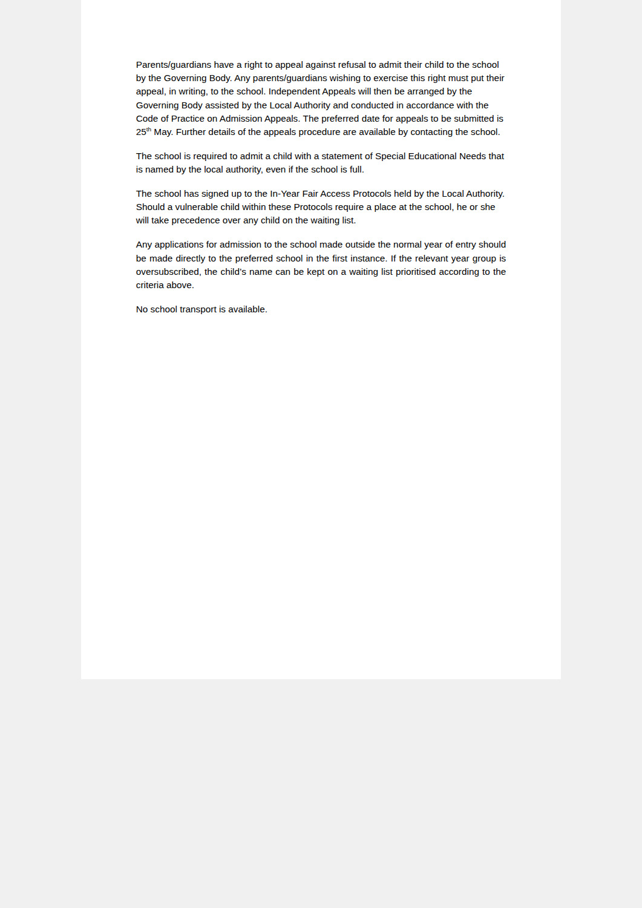Parents/guardians have a right to appeal against refusal to admit their child to the school by the Governing Body. Any parents/guardians wishing to exercise this right must put their appeal, in writing, to the school. Independent Appeals will then be arranged by the Governing Body assisted by the Local Authority and conducted in accordance with the Code of Practice on Admission Appeals. The preferred date for appeals to be submitted is 25th May. Further details of the appeals procedure are available by contacting the school.
The school is required to admit a child with a statement of Special Educational Needs that is named by the local authority, even if the school is full.
The school has signed up to the In-Year Fair Access Protocols held by the Local Authority. Should a vulnerable child within these Protocols require a place at the school, he or she will take precedence over any child on the waiting list.
Any applications for admission to the school made outside the normal year of entry should be made directly to the preferred school in the first instance. If the relevant year group is oversubscribed, the child’s name can be kept on a waiting list prioritised according to the criteria above.
No school transport is available.